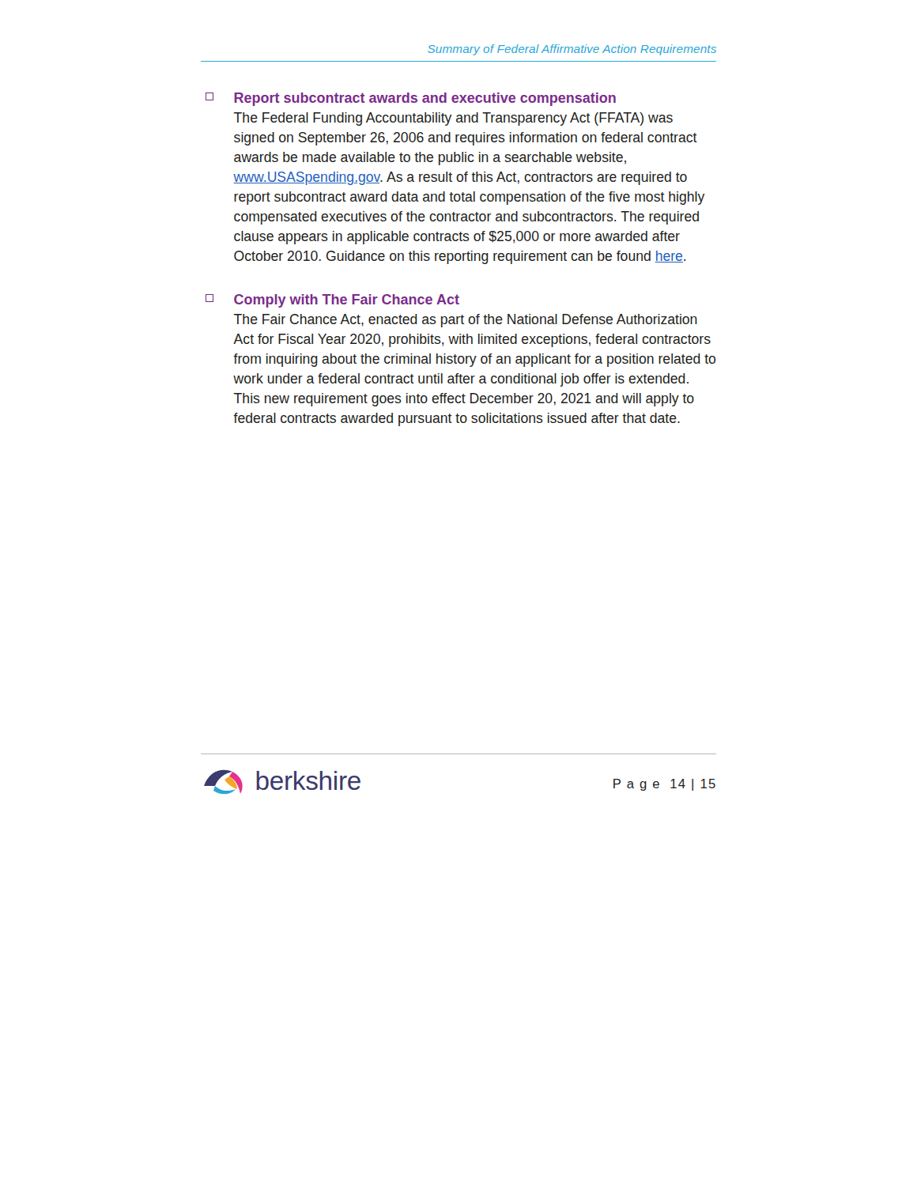Summary of Federal Affirmative Action Requirements
Report subcontract awards and executive compensation
The Federal Funding Accountability and Transparency Act (FFATA) was signed on September 26, 2006 and requires information on federal contract awards be made available to the public in a searchable website, www.USASpending.gov. As a result of this Act, contractors are required to report subcontract award data and total compensation of the five most highly compensated executives of the contractor and subcontractors. The required clause appears in applicable contracts of $25,000 or more awarded after October 2010. Guidance on this reporting requirement can be found here.
Comply with The Fair Chance Act
The Fair Chance Act, enacted as part of the National Defense Authorization Act for Fiscal Year 2020, prohibits, with limited exceptions, federal contractors from inquiring about the criminal history of an applicant for a position related to work under a federal contract until after a conditional job offer is extended. This new requirement goes into effect December 20, 2021 and will apply to federal contracts awarded pursuant to solicitations issued after that date.
berkshire
P a g e 14 | 15